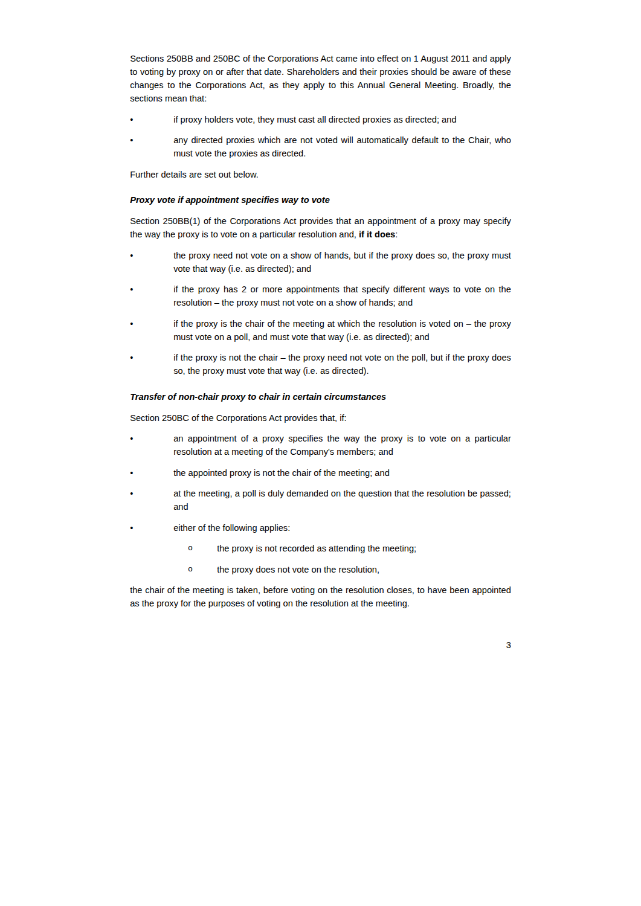Sections 250BB and 250BC of the Corporations Act came into effect on 1 August 2011 and apply to voting by proxy on or after that date. Shareholders and their proxies should be aware of these changes to the Corporations Act, as they apply to this Annual General Meeting. Broadly, the sections mean that:
if proxy holders vote, they must cast all directed proxies as directed; and
any directed proxies which are not voted will automatically default to the Chair, who must vote the proxies as directed.
Further details are set out below.
Proxy vote if appointment specifies way to vote
Section 250BB(1) of the Corporations Act provides that an appointment of a proxy may specify the way the proxy is to vote on a particular resolution and, if it does:
the proxy need not vote on a show of hands, but if the proxy does so, the proxy must vote that way (i.e. as directed); and
if the proxy has 2 or more appointments that specify different ways to vote on the resolution – the proxy must not vote on a show of hands; and
if the proxy is the chair of the meeting at which the resolution is voted on – the proxy must vote on a poll, and must vote that way (i.e. as directed); and
if the proxy is not the chair – the proxy need not vote on the poll, but if the proxy does so, the proxy must vote that way (i.e. as directed).
Transfer of non-chair proxy to chair in certain circumstances
Section 250BC of the Corporations Act provides that, if:
an appointment of a proxy specifies the way the proxy is to vote on a particular resolution at a meeting of the Company's members; and
the appointed proxy is not the chair of the meeting; and
at the meeting, a poll is duly demanded on the question that the resolution be passed; and
either of the following applies:
the proxy is not recorded as attending the meeting;
the proxy does not vote on the resolution,
the chair of the meeting is taken, before voting on the resolution closes, to have been appointed as the proxy for the purposes of voting on the resolution at the meeting.
3